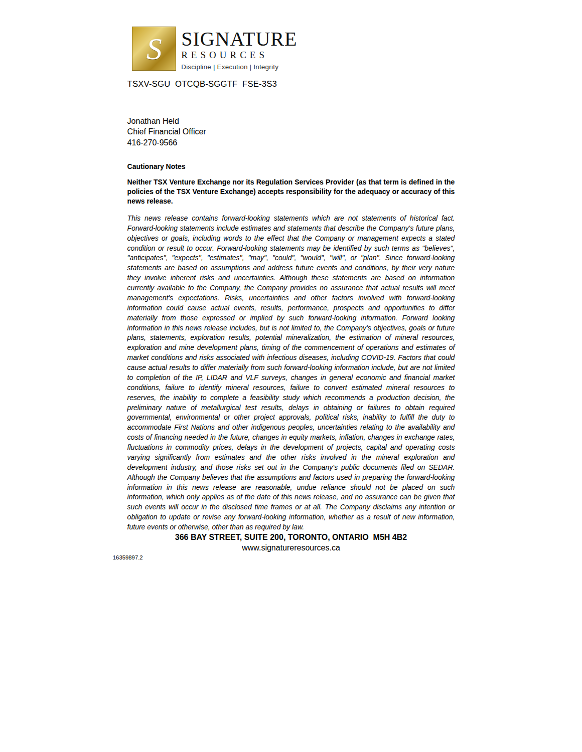S
SIGNATURE
RESOURCES
Discipline | Execution | Integrity
TSXV-SGU OTCQB-SGGTF FSE-3S3
Jonathan Held
Chief Financial Officer
416-270-9566
Cautionary Notes
Neither TSX Venture Exchange nor its Regulation Services Provider (as that term is defined in the policies of the TSX Venture Exchange) accepts responsibility for the adequacy or accuracy of this news release.
This news release contains forward-looking statements which are not statements of historical fact. Forward-looking statements include estimates and statements that describe the Company's future plans, objectives or goals, including words to the effect that the Company or management expects a stated condition or result to occur. Forward-looking statements may be identified by such terms as "believes", "anticipates", "expects", "estimates", "may", "could", "would", "will", or "plan". Since forward-looking statements are based on assumptions and address future events and conditions, by their very nature they involve inherent risks and uncertainties. Although these statements are based on information currently available to the Company, the Company provides no assurance that actual results will meet management's expectations. Risks, uncertainties and other factors involved with forward-looking information could cause actual events, results, performance, prospects and opportunities to differ materially from those expressed or implied by such forward-looking information. Forward looking information in this news release includes, but is not limited to, the Company's objectives, goals or future plans, statements, exploration results, potential mineralization, the estimation of mineral resources, exploration and mine development plans, timing of the commencement of operations and estimates of market conditions and risks associated with infectious diseases, including COVID-19. Factors that could cause actual results to differ materially from such forward-looking information include, but are not limited to completion of the IP, LIDAR and VLF surveys, changes in general economic and financial market conditions, failure to identify mineral resources, failure to convert estimated mineral resources to reserves, the inability to complete a feasibility study which recommends a production decision, the preliminary nature of metallurgical test results, delays in obtaining or failures to obtain required governmental, environmental or other project approvals, political risks, inability to fulfill the duty to accommodate First Nations and other indigenous peoples, uncertainties relating to the availability and costs of financing needed in the future, changes in equity markets, inflation, changes in exchange rates, fluctuations in commodity prices, delays in the development of projects, capital and operating costs varying significantly from estimates and the other risks involved in the mineral exploration and development industry, and those risks set out in the Company's public documents filed on SEDAR. Although the Company believes that the assumptions and factors used in preparing the forward-looking information in this news release are reasonable, undue reliance should not be placed on such information, which only applies as of the date of this news release, and no assurance can be given that such events will occur in the disclosed time frames or at all. The Company disclaims any intention or obligation to update or revise any forward-looking information, whether as a result of new information, future events or otherwise, other than as required by law.
366 BAY STREET, SUITE 200, TORONTO, ONTARIO M5H 4B2
www.signatureresources.ca
16359897.2